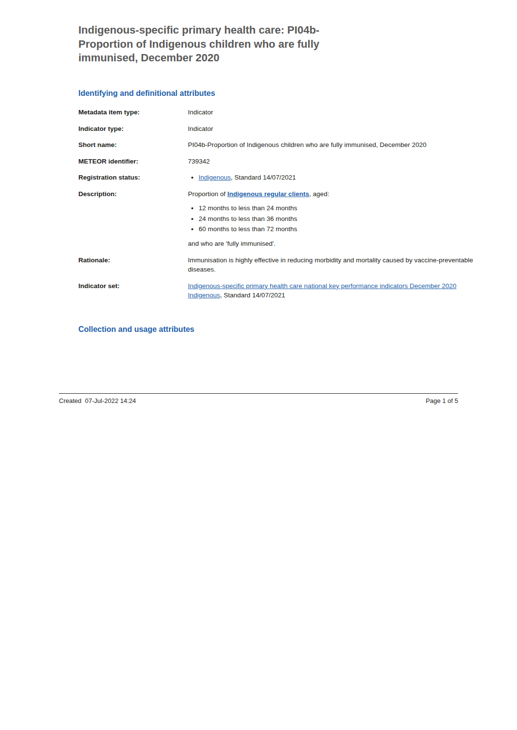Indigenous-specific primary health care: PI04b-
Proportion of Indigenous children who are fully
immunised, December 2020
Identifying and definitional attributes
| Metadata item type: | Indicator |
| Indicator type: | Indicator |
| Short name: | PI04b-Proportion of Indigenous children who are fully immunised, December 2020 |
| METEOR identifier: | 739342 |
| Registration status: | Indigenous , Standard 14/07/2021 |
| Description: | Proportion of Indigenous regular clients , aged: 12 months to less than 24 months 24 months to less than 36 months 60 months to less than 72 months and who are 'fully immunised'. |
| Rationale: | Immunisation is highly effective in reducing morbidity and mortality caused by vaccine-preventable diseases. |
| Indicator set: | Indigenous-specific primary health care national key performance indicators December 2020 Indigenous , Standard 14/07/2021 |
Collection and usage attributes
Created 07-Jul-2022 14:24 Page 1 of 5